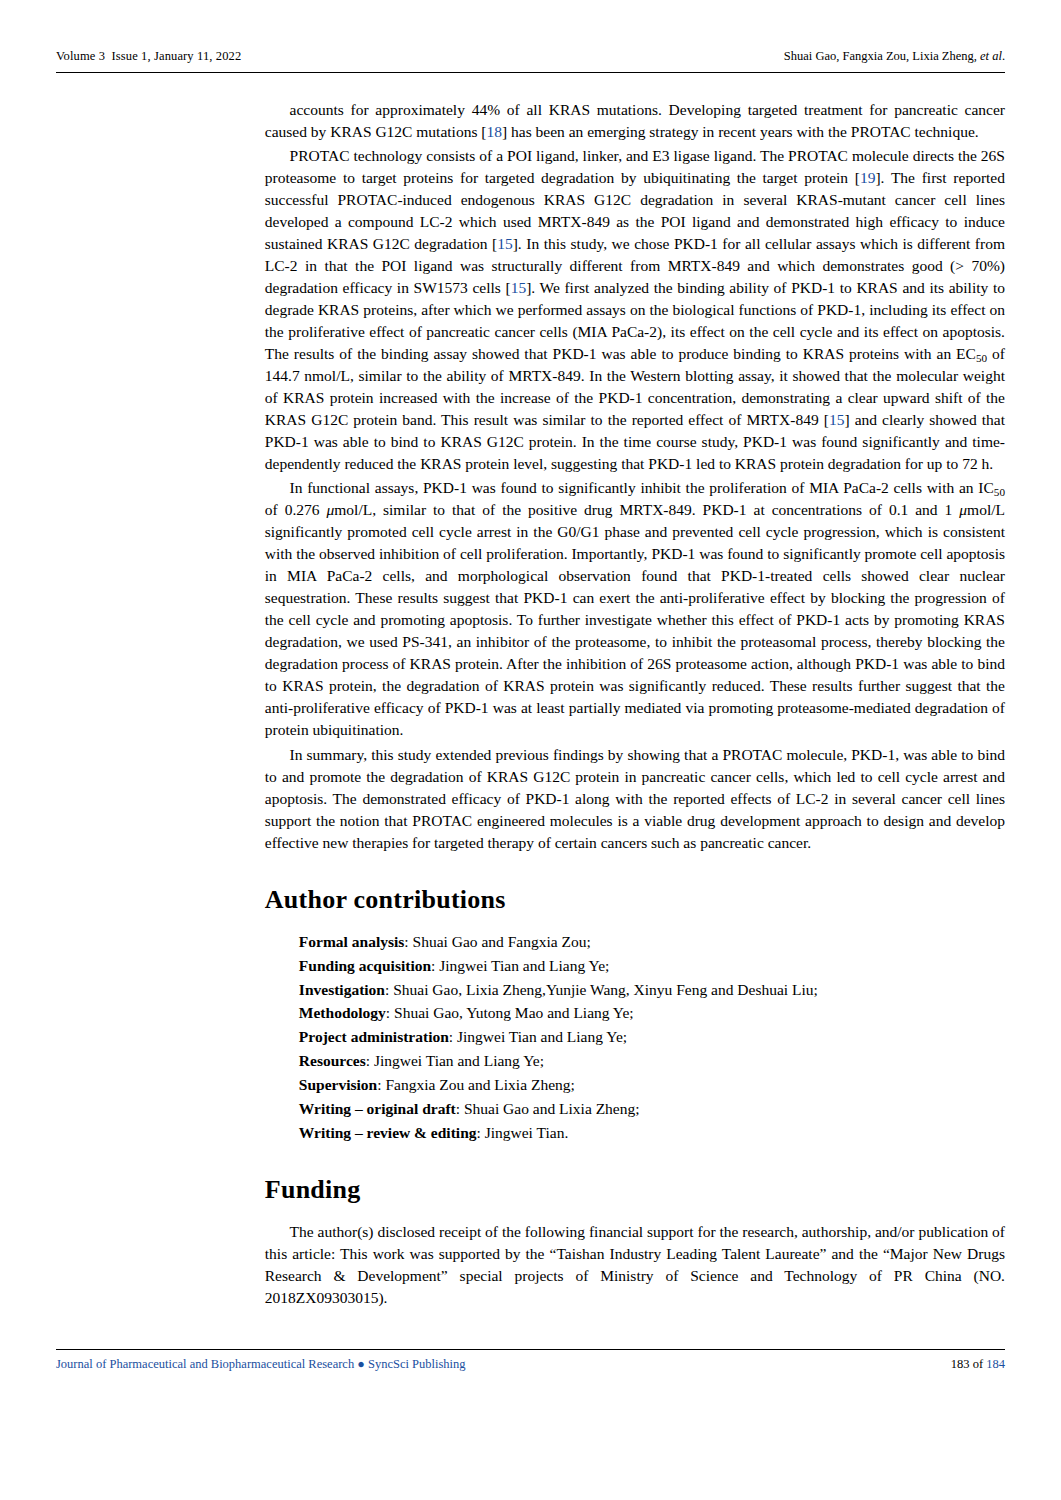Volume 3 Issue 1, January 11, 2022
Shuai Gao, Fangxia Zou, Lixia Zheng, et al.
accounts for approximately 44% of all KRAS mutations. Developing targeted treatment for pancreatic cancer caused by KRAS G12C mutations [18] has been an emerging strategy in recent years with the PROTAC technique.
PROTAC technology consists of a POI ligand, linker, and E3 ligase ligand. The PROTAC molecule directs the 26S proteasome to target proteins for targeted degradation by ubiquitinating the target protein [19]. The first reported successful PROTAC-induced endogenous KRAS G12C degradation in several KRAS-mutant cancer cell lines developed a compound LC-2 which used MRTX-849 as the POI ligand and demonstrated high efficacy to induce sustained KRAS G12C degradation [15]. In this study, we chose PKD-1 for all cellular assays which is different from LC-2 in that the POI ligand was structurally different from MRTX-849 and which demonstrates good (> 70%) degradation efficacy in SW1573 cells [15]. We first analyzed the binding ability of PKD-1 to KRAS and its ability to degrade KRAS proteins, after which we performed assays on the biological functions of PKD-1, including its effect on the proliferative effect of pancreatic cancer cells (MIA PaCa-2), its effect on the cell cycle and its effect on apoptosis. The results of the binding assay showed that PKD-1 was able to produce binding to KRAS proteins with an EC50 of 144.7 nmol/L, similar to the ability of MRTX-849. In the Western blotting assay, it showed that the molecular weight of KRAS protein increased with the increase of the PKD-1 concentration, demonstrating a clear upward shift of the KRAS G12C protein band. This result was similar to the reported effect of MRTX-849 [15] and clearly showed that PKD-1 was able to bind to KRAS G12C protein. In the time course study, PKD-1 was found significantly and time-dependently reduced the KRAS protein level, suggesting that PKD-1 led to KRAS protein degradation for up to 72 h.
In functional assays, PKD-1 was found to significantly inhibit the proliferation of MIA PaCa-2 cells with an IC50 of 0.276 μmol/L, similar to that of the positive drug MRTX-849. PKD-1 at concentrations of 0.1 and 1 μmol/L significantly promoted cell cycle arrest in the G0/G1 phase and prevented cell cycle progression, which is consistent with the observed inhibition of cell proliferation. Importantly, PKD-1 was found to significantly promote cell apoptosis in MIA PaCa-2 cells, and morphological observation found that PKD-1-treated cells showed clear nuclear sequestration. These results suggest that PKD-1 can exert the anti-proliferative effect by blocking the progression of the cell cycle and promoting apoptosis. To further investigate whether this effect of PKD-1 acts by promoting KRAS degradation, we used PS-341, an inhibitor of the proteasome, to inhibit the proteasomal process, thereby blocking the degradation process of KRAS protein. After the inhibition of 26S proteasome action, although PKD-1 was able to bind to KRAS protein, the degradation of KRAS protein was significantly reduced. These results further suggest that the anti-proliferative efficacy of PKD-1 was at least partially mediated via promoting proteasome-mediated degradation of protein ubiquitination.
In summary, this study extended previous findings by showing that a PROTAC molecule, PKD-1, was able to bind to and promote the degradation of KRAS G12C protein in pancreatic cancer cells, which led to cell cycle arrest and apoptosis. The demonstrated efficacy of PKD-1 along with the reported effects of LC-2 in several cancer cell lines support the notion that PROTAC engineered molecules is a viable drug development approach to design and develop effective new therapies for targeted therapy of certain cancers such as pancreatic cancer.
Author contributions
Formal analysis: Shuai Gao and Fangxia Zou;
Funding acquisition: Jingwei Tian and Liang Ye;
Investigation: Shuai Gao, Lixia Zheng,Yunjie Wang, Xinyu Feng and Deshuai Liu;
Methodology: Shuai Gao, Yutong Mao and Liang Ye;
Project administration: Jingwei Tian and Liang Ye;
Resources: Jingwei Tian and Liang Ye;
Supervision: Fangxia Zou and Lixia Zheng;
Writing – original draft: Shuai Gao and Lixia Zheng;
Writing – review & editing: Jingwei Tian.
Funding
The author(s) disclosed receipt of the following financial support for the research, authorship, and/or publication of this article: This work was supported by the “Taishan Industry Leading Talent Laureate” and the “Major New Drugs Research & Development” special projects of Ministry of Science and Technology of PR China (NO. 2018ZX09303015).
Journal of Pharmaceutical and Biopharmaceutical Research ● SyncSci Publishing
183 of 184